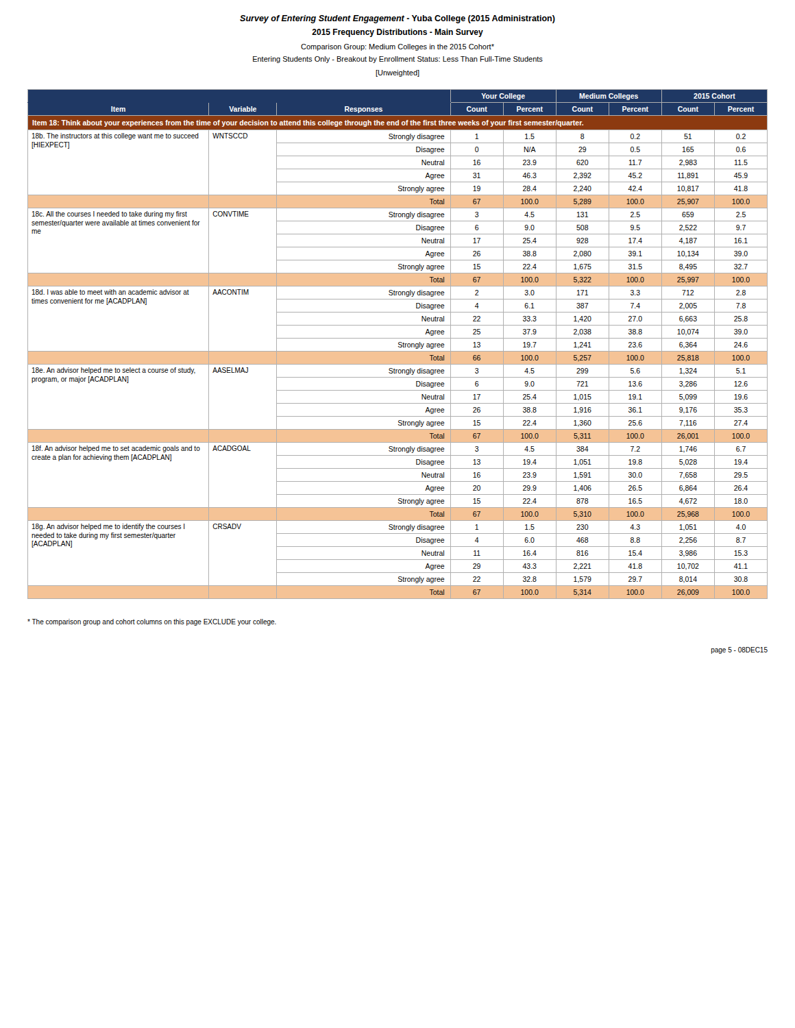Survey of Entering Student Engagement - Yuba College (2015 Administration)
2015 Frequency Distributions - Main Survey
Comparison Group: Medium Colleges in the 2015 Cohort*
Entering Students Only - Breakout by Enrollment Status: Less Than Full-Time Students
[Unweighted]
| | Your College | Medium Colleges | 2015 Cohort |
| --- | --- | --- | --- |
| Item | Variable | Responses | Count | Percent | Count | Percent | Count | Percent |
| Item 18: Think about your experiences from the time of your decision to attend this college through the end of the first three weeks of your first semester/quarter. |
| 18b. The instructors at this college want me to succeed [HIEXPECT] | WNTSCCD | Strongly disagree | 1 | 1.5 | 8 | 0.2 | 51 | 0.2 |
| Disagree | 0 | N/A | 29 | 0.5 | 165 | 0.6 |
| Neutral | 16 | 23.9 | 620 | 11.7 | 2,983 | 11.5 |
| Agree | 31 | 46.3 | 2,392 | 45.2 | 11,891 | 45.9 |
| Strongly agree | 19 | 28.4 | 2,240 | 42.4 | 10,817 | 41.8 |
| | | Total | 67 | 100.0 | 5,289 | 100.0 | 25,907 | 100.0 |
| 18c. All the courses I needed to take during my first semester/quarter were available at times convenient for me | CONVTIME | Strongly disagree | 3 | 4.5 | 131 | 2.5 | 659 | 2.5 |
| Disagree | 6 | 9.0 | 508 | 9.5 | 2,522 | 9.7 |
| Neutral | 17 | 25.4 | 928 | 17.4 | 4,187 | 16.1 |
| Agree | 26 | 38.8 | 2,080 | 39.1 | 10,134 | 39.0 |
| Strongly agree | 15 | 22.4 | 1,675 | 31.5 | 8,495 | 32.7 |
| | | Total | 67 | 100.0 | 5,322 | 100.0 | 25,997 | 100.0 |
| 18d. I was able to meet with an academic advisor at times convenient for me [ACADPLAN] | AACONTIM | Strongly disagree | 2 | 3.0 | 171 | 3.3 | 712 | 2.8 |
| Disagree | 4 | 6.1 | 387 | 7.4 | 2,005 | 7.8 |
| Neutral | 22 | 33.3 | 1,420 | 27.0 | 6,663 | 25.8 |
| Agree | 25 | 37.9 | 2,038 | 38.8 | 10,074 | 39.0 |
| Strongly agree | 13 | 19.7 | 1,241 | 23.6 | 6,364 | 24.6 |
| | | Total | 66 | 100.0 | 5,257 | 100.0 | 25,818 | 100.0 |
| 18e. An advisor helped me to select a course of study, program, or major [ACADPLAN] | AASELMAJ | Strongly disagree | 3 | 4.5 | 299 | 5.6 | 1,324 | 5.1 |
| Disagree | 6 | 9.0 | 721 | 13.6 | 3,286 | 12.6 |
| Neutral | 17 | 25.4 | 1,015 | 19.1 | 5,099 | 19.6 |
| Agree | 26 | 38.8 | 1,916 | 36.1 | 9,176 | 35.3 |
| Strongly agree | 15 | 22.4 | 1,360 | 25.6 | 7,116 | 27.4 |
| | | Total | 67 | 100.0 | 5,311 | 100.0 | 26,001 | 100.0 |
| 18f. An advisor helped me to set academic goals and to create a plan for achieving them [ACADPLAN] | ACADGOAL | Strongly disagree | 3 | 4.5 | 384 | 7.2 | 1,746 | 6.7 |
| Disagree | 13 | 19.4 | 1,051 | 19.8 | 5,028 | 19.4 |
| Neutral | 16 | 23.9 | 1,591 | 30.0 | 7,658 | 29.5 |
| Agree | 20 | 29.9 | 1,406 | 26.5 | 6,864 | 26.4 |
| Strongly agree | 15 | 22.4 | 878 | 16.5 | 4,672 | 18.0 |
| | | Total | 67 | 100.0 | 5,310 | 100.0 | 25,968 | 100.0 |
| 18g. An advisor helped me to identify the courses I needed to take during my first semester/quarter [ACADPLAN] | CRSADV | Strongly disagree | 1 | 1.5 | 230 | 4.3 | 1,051 | 4.0 |
| Disagree | 4 | 6.0 | 468 | 8.8 | 2,256 | 8.7 |
| Neutral | 11 | 16.4 | 816 | 15.4 | 3,986 | 15.3 |
| Agree | 29 | 43.3 | 2,221 | 41.8 | 10,702 | 41.1 |
| Strongly agree | 22 | 32.8 | 1,579 | 29.7 | 8,014 | 30.8 |
| | | Total | 67 | 100.0 | 5,314 | 100.0 | 26,009 | 100.0 |
* The comparison group and cohort columns on this page EXCLUDE your college.
page 5 - 08DEC15